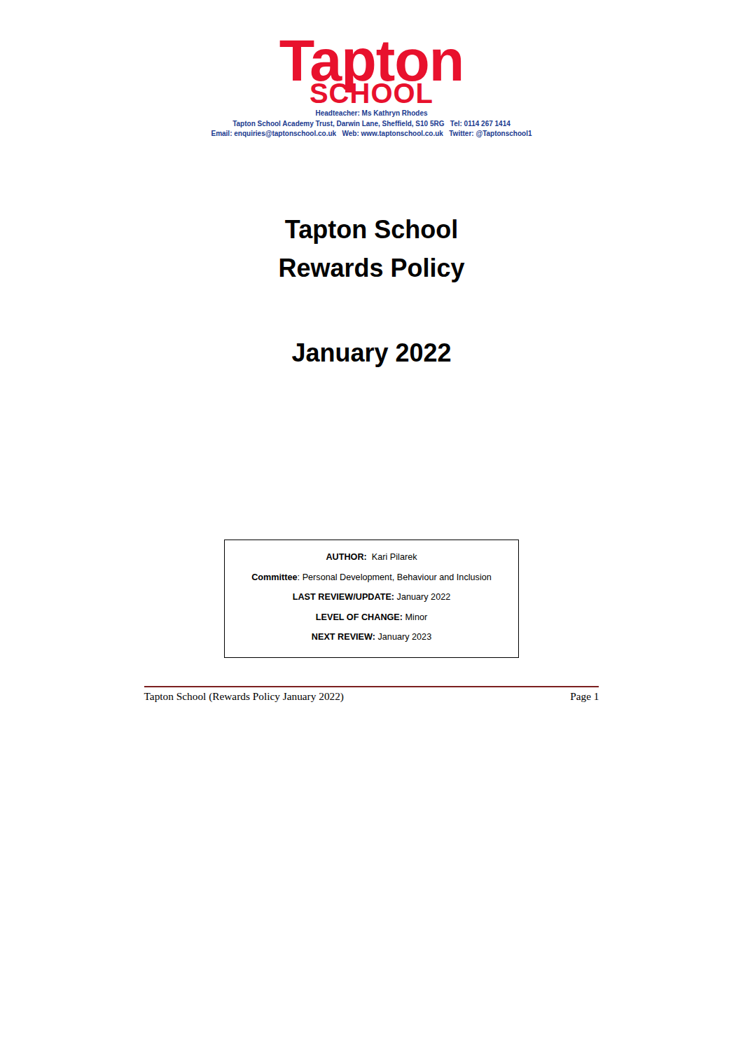Tapton SCHOOL
Headteacher: Ms Kathryn Rhodes
Tapton School Academy Trust, Darwin Lane, Sheffield, S10 5RG Tel: 0114 267 1414
Email: enquiries@taptonschool.co.uk Web: www.taptonschool.co.uk Twitter: @Taptonschool1
Tapton School
Rewards Policy
January 2022
AUTHOR: Kari Pilarek
Committee: Personal Development, Behaviour and Inclusion
LAST REVIEW/UPDATE: January 2022
LEVEL OF CHANGE: Minor
NEXT REVIEW: January 2023
Tapton School (Rewards Policy January 2022) Page 1